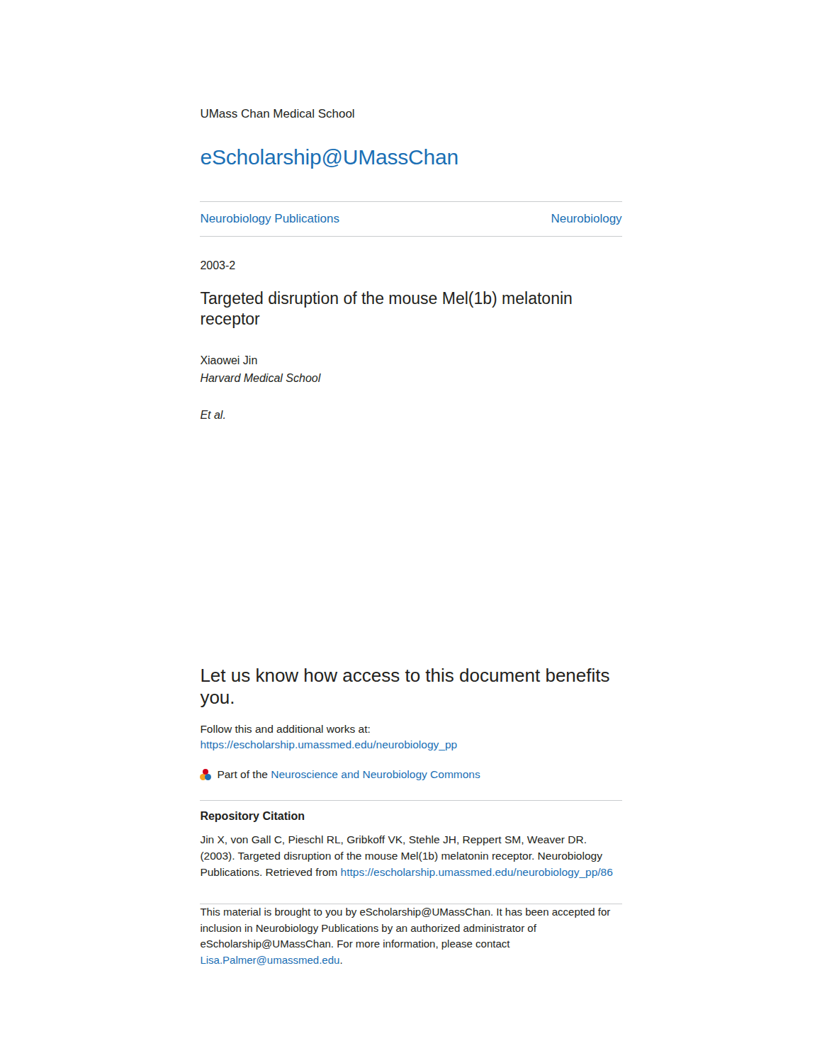UMass Chan Medical School
eScholarship@UMassChan
Neurobiology Publications Neurobiology
2003-2
Targeted disruption of the mouse Mel(1b) melatonin receptor
Xiaowei Jin
Harvard Medical School
Et al.
Let us know how access to this document benefits you.
Follow this and additional works at: https://escholarship.umassmed.edu/neurobiology_pp
Part of the Neuroscience and Neurobiology Commons
Repository Citation
Jin X, von Gall C, Pieschl RL, Gribkoff VK, Stehle JH, Reppert SM, Weaver DR. (2003). Targeted disruption of the mouse Mel(1b) melatonin receptor. Neurobiology Publications. Retrieved from https://escholarship.umassmed.edu/neurobiology_pp/86
This material is brought to you by eScholarship@UMassChan. It has been accepted for inclusion in Neurobiology Publications by an authorized administrator of eScholarship@UMassChan. For more information, please contact Lisa.Palmer@umassmed.edu.